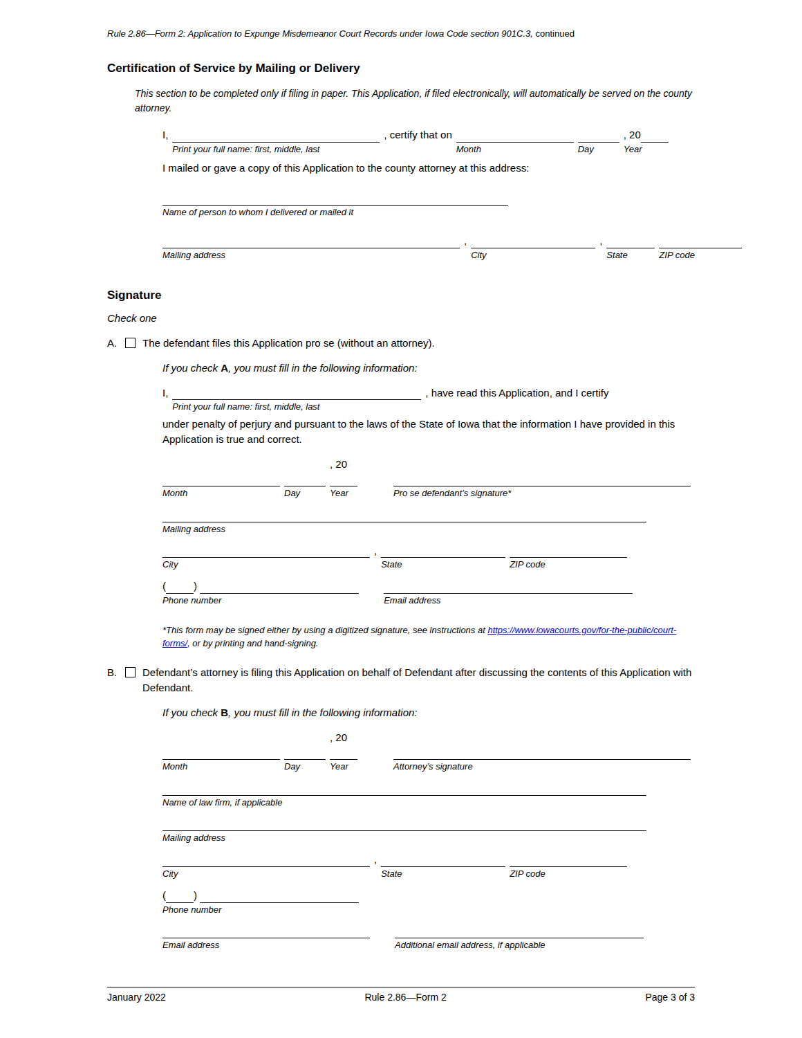Rule 2.86—Form 2: Application to Expunge Misdemeanor Court Records under Iowa Code section 901C.3, continued
Certification of Service by Mailing or Delivery
This section to be completed only if filing in paper. This Application, if filed electronically, will automatically be served on the county attorney.
| I, | | , certify that on | | | , 20 |
| | Print your full name: first, middle, last | | Month | Day | Year |
I mailed or gave a copy of this Application to the county attorney at this address:
| Name of person to whom I delivered or mailed it |
| | , | | , | | |
| Mailing address | | City | | State | ZIP code |
Signature
Check one
A.
The defendant files this Application pro se (without an attorney).
If you check A, you must fill in the following information:
| I, | | , have read this Application, and I certify |
| | Print your full name: first, middle, last | |
under penalty of perjury and pursuant to the laws of the State of Iowa that the information I have provided in this Application is true and correct.
| | | , 20 | |
| Month | Day | Year | Pro se defendant’s signature* |
| Mailing address |
| | , | | |
| City | | State | ZIP code |
| ( ) | |
| Phone number | Email address |
*This form may be signed either by using a digitized signature, see instructions at https://www.iowacourts.gov/for-the-public/court-forms/, or by printing and hand-signing.
B.
Defendant’s attorney is filing this Application on behalf of Defendant after discussing the contents of this Application with Defendant.
If you check B, you must fill in the following information:
| | | , 20 | |
| Month | Day | Year | Attorney’s signature |
| Name of law firm, if applicable |
| Mailing address |
| | , | | |
| City | | State | ZIP code |
| ( ) |
| Phone number |
| Email address | Additional email address, if applicable |
January 2022 Rule 2.86—Form 2 Page 3 of 3